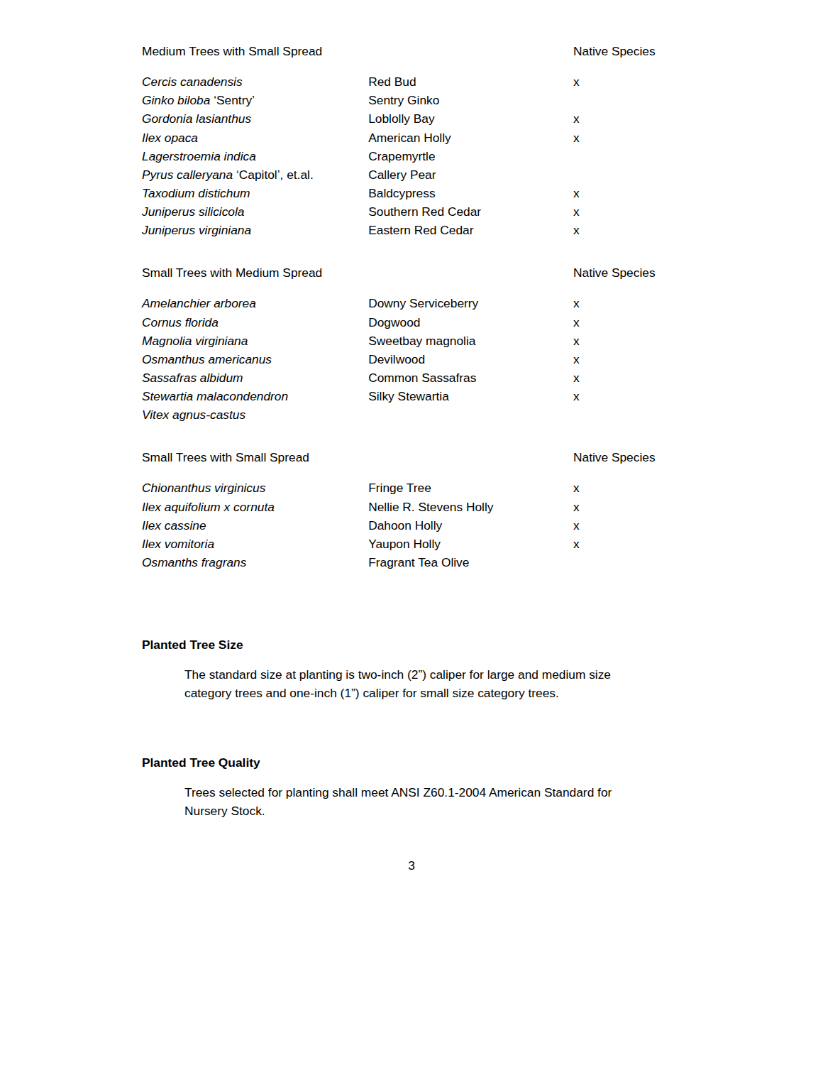| Medium Trees with Small Spread | Native Species |
| --- | --- |
| Cercis canadensis | Red Bud | x |
| Ginko biloba ‘Sentry’ | Sentry Ginko | |
| Gordonia lasianthus | Loblolly Bay | x |
| Ilex opaca | American Holly | x |
| Lagerstroemia indica | Crapemyrtle | |
| Pyrus calleryana ‘Capitol’, et.al. | Callery Pear | |
| Taxodium distichum | Baldcypress | x |
| Juniperus silicicola | Southern Red Cedar | x |
| Juniperus virginiana | Eastern Red Cedar | x |
| Small Trees with Medium Spread | Native Species |
| --- | --- |
| Amelanchier arborea | Downy Serviceberry | x |
| Cornus florida | Dogwood | x |
| Magnolia virginiana | Sweetbay magnolia | x |
| Osmanthus americanus | Devilwood | x |
| Sassafras albidum | Common Sassafras | x |
| Stewartia malacondendron | Silky Stewartia | x |
| Vitex agnus-castus | | |
| Small Trees with Small Spread | Native Species |
| --- | --- |
| Chionanthus virginicus | Fringe Tree | x |
| Ilex aquifolium x cornuta | Nellie R. Stevens Holly | x |
| Ilex cassine | Dahoon Holly | x |
| Ilex vomitoria | Yaupon Holly | x |
| Osmanths fragrans | Fragrant Tea Olive | |
Planted Tree Size
The standard size at planting is two-inch (2”) caliper for large and medium size category trees and one-inch (1”) caliper for small size category trees.
Planted Tree Quality
Trees selected for planting shall meet ANSI Z60.1-2004 American Standard for Nursery Stock.
3